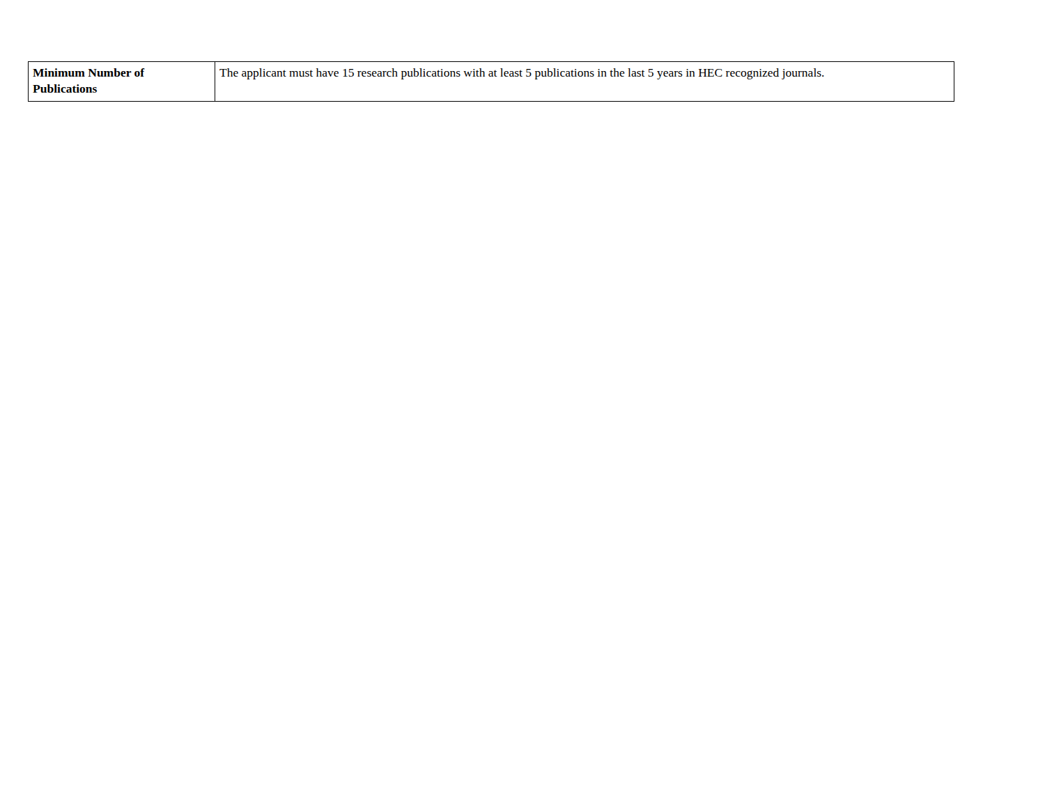| Minimum Number of Publications | The applicant must have 15 research publications with at least 5 publications in the last 5 years in HEC recognized journals. |